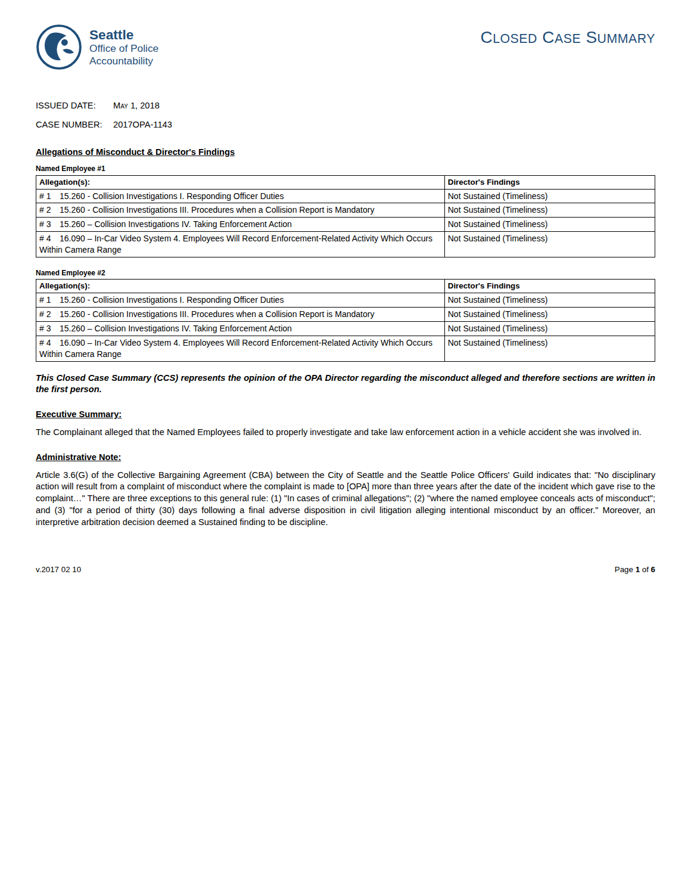Seattle
Office of Police
Accountability
CLOSED CASE SUMMARY
Issued Date: May 1, 2018
Case Number: 2017OPA-1143
Allegations of Misconduct & Director's Findings
Named Employee #1
| Allegation(s): | Director's Findings |
| --- | --- |
| # 1 15.260 - Collision Investigations I. Responding Officer Duties | Not Sustained (Timeliness) |
| # 2 15.260 - Collision Investigations III. Procedures when a Collision Report is Mandatory | Not Sustained (Timeliness) |
| # 3 15.260 – Collision Investigations IV. Taking Enforcement Action | Not Sustained (Timeliness) |
| # 4 16.090 – In-Car Video System 4. Employees Will Record Enforcement-Related Activity Which Occurs Within Camera Range | Not Sustained (Timeliness) |
Named Employee #2
| Allegation(s): | Director's Findings |
| --- | --- |
| # 1 15.260 - Collision Investigations I. Responding Officer Duties | Not Sustained (Timeliness) |
| # 2 15.260 - Collision Investigations III. Procedures when a Collision Report is Mandatory | Not Sustained (Timeliness) |
| # 3 15.260 – Collision Investigations IV. Taking Enforcement Action | Not Sustained (Timeliness) |
| # 4 16.090 – In-Car Video System 4. Employees Will Record Enforcement-Related Activity Which Occurs Within Camera Range | Not Sustained (Timeliness) |
This Closed Case Summary (CCS) represents the opinion of the OPA Director regarding the misconduct alleged and therefore sections are written in the first person.
Executive Summary:
The Complainant alleged that the Named Employees failed to properly investigate and take law enforcement action in a vehicle accident she was involved in.
Administrative Note:
Article 3.6(G) of the Collective Bargaining Agreement (CBA) between the City of Seattle and the Seattle Police Officers' Guild indicates that: "No disciplinary action will result from a complaint of misconduct where the complaint is made to [OPA] more than three years after the date of the incident which gave rise to the complaint…" There are three exceptions to this general rule: (1) "In cases of criminal allegations"; (2) "where the named employee conceals acts of misconduct"; and (3) "for a period of thirty (30) days following a final adverse disposition in civil litigation alleging intentional misconduct by an officer." Moreover, an interpretive arbitration decision deemed a Sustained finding to be discipline.
v.2017 02 10
Page 1 of 6